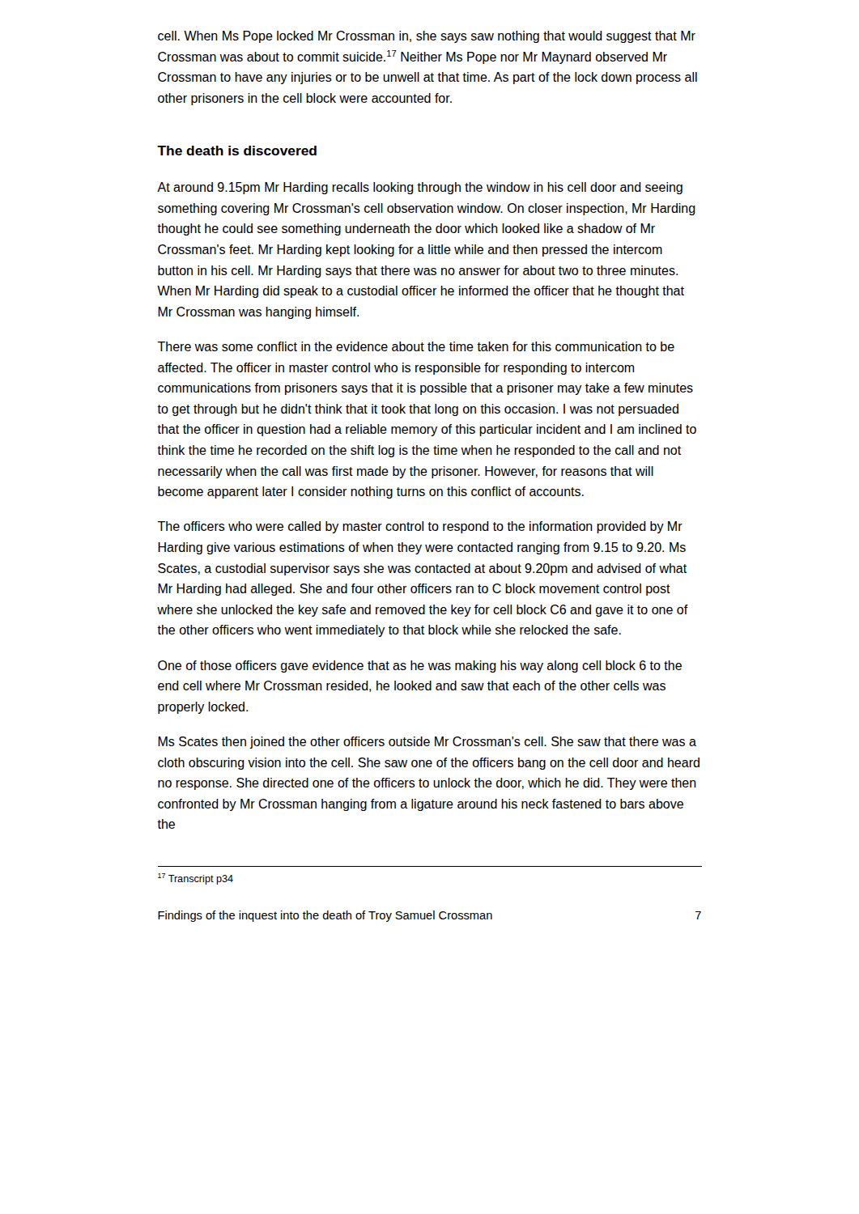cell. When Ms Pope locked Mr Crossman in, she says saw nothing that would suggest that Mr Crossman was about to commit suicide.17 Neither Ms Pope nor Mr Maynard observed Mr Crossman to have any injuries or to be unwell at that time. As part of the lock down process all other prisoners in the cell block were accounted for.
The death is discovered
At around 9.15pm Mr Harding recalls looking through the window in his cell door and seeing something covering Mr Crossman's cell observation window. On closer inspection, Mr Harding thought he could see something underneath the door which looked like a shadow of Mr Crossman's feet. Mr Harding kept looking for a little while and then pressed the intercom button in his cell. Mr Harding says that there was no answer for about two to three minutes. When Mr Harding did speak to a custodial officer he informed the officer that he thought that Mr Crossman was hanging himself.
There was some conflict in the evidence about the time taken for this communication to be affected. The officer in master control who is responsible for responding to intercom communications from prisoners says that it is possible that a prisoner may take a few minutes to get through but he didn't think that it took that long on this occasion. I was not persuaded that the officer in question had a reliable memory of this particular incident and I am inclined to think the time he recorded on the shift log is the time when he responded to the call and not necessarily when the call was first made by the prisoner. However, for reasons that will become apparent later I consider nothing turns on this conflict of accounts.
The officers who were called by master control to respond to the information provided by Mr Harding give various estimations of when they were contacted ranging from 9.15 to 9.20. Ms Scates, a custodial supervisor says she was contacted at about 9.20pm and advised of what Mr Harding had alleged. She and four other officers ran to C block movement control post where she unlocked the key safe and removed the key for cell block C6 and gave it to one of the other officers who went immediately to that block while she relocked the safe.
One of those officers gave evidence that as he was making his way along cell block 6 to the end cell where Mr Crossman resided, he looked and saw that each of the other cells was properly locked.
Ms Scates then joined the other officers outside Mr Crossman's cell. She saw that there was a cloth obscuring vision into the cell. She saw one of the officers bang on the cell door and heard no response. She directed one of the officers to unlock the door, which he did. They were then confronted by Mr Crossman hanging from a ligature around his neck fastened to bars above the
17 Transcript p34
Findings of the inquest into the death of Troy Samuel Crossman 7